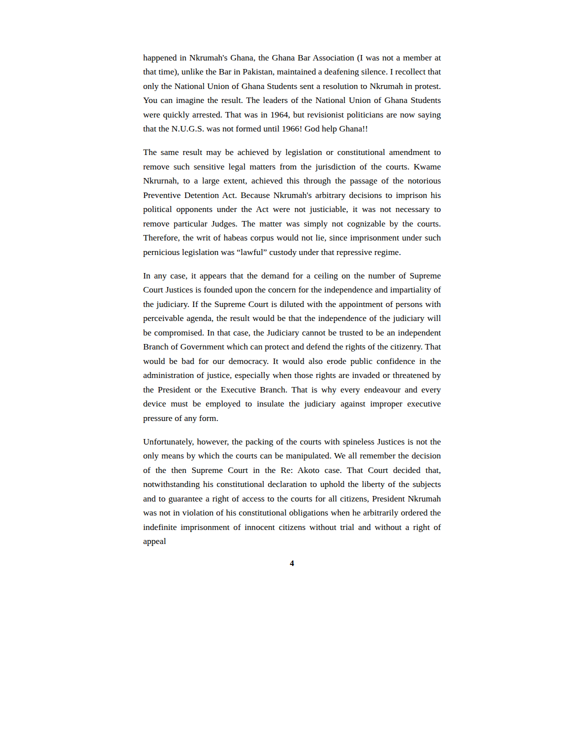happened in Nkrumah's Ghana, the Ghana Bar Association (I was not a member at that time), unlike the Bar in Pakistan, maintained a deafening silence. I recollect that only the National Union of Ghana Students sent a resolution to Nkrumah in protest. You can imagine the result. The leaders of the National Union of Ghana Students were quickly arrested. That was in 1964, but revisionist politicians are now saying that the N.U.G.S. was not formed until 1966! God help Ghana!!
The same result may be achieved by legislation or constitutional amendment to remove such sensitive legal matters from the jurisdiction of the courts. Kwame Nkrurnah, to a large extent, achieved this through the passage of the notorious Preventive Detention Act. Because Nkrumah's arbitrary decisions to imprison his political opponents under the Act were not justiciable, it was not necessary to remove particular Judges. The matter was simply not cognizable by the courts. Therefore, the writ of habeas corpus would not lie, since imprisonment under such pernicious legislation was “lawful” custody under that repressive regime.
In any case, it appears that the demand for a ceiling on the number of Supreme Court Justices is founded upon the concern for the independence and impartiality of the judiciary. If the Supreme Court is diluted with the appointment of persons with perceivable agenda, the result would be that the independence of the judiciary will be compromised. In that case, the Judiciary cannot be trusted to be an independent Branch of Government which can protect and defend the rights of the citizenry. That would be bad for our democracy. It would also erode public confidence in the administration of justice, especially when those rights are invaded or threatened by the President or the Executive Branch. That is why every endeavour and every device must be employed to insulate the judiciary against improper executive pressure of any form.
Unfortunately, however, the packing of the courts with spineless Justices is not the only means by which the courts can be manipulated. We all remember the decision of the then Supreme Court in the Re: Akoto case. That Court decided that, notwithstanding his constitutional declaration to uphold the liberty of the subjects and to guarantee a right of access to the courts for all citizens, President Nkrumah was not in violation of his constitutional obligations when he arbitrarily ordered the indefinite imprisonment of innocent citizens without trial and without a right of appeal
4